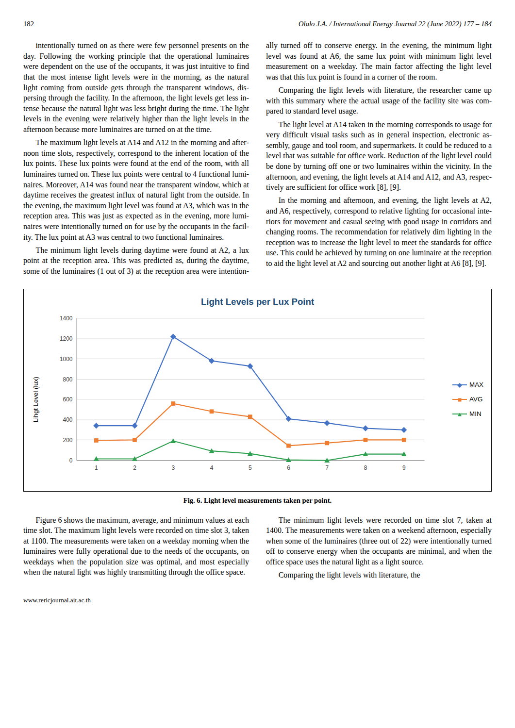182 Olalo J.A. / International Energy Journal 22 (June 2022) 177 – 184
intentionally turned on as there were few personnel presents on the day. Following the working principle that the operational luminaires were dependent on the use of the occupants, it was just intuitive to find that the most intense light levels were in the morning, as the natural light coming from outside gets through the transparent windows, dispersing through the facility. In the afternoon, the light levels get less intense because the natural light was less bright during the time. The light levels in the evening were relatively higher than the light levels in the afternoon because more luminaires are turned on at the time.
The maximum light levels at A14 and A12 in the morning and afternoon time slots, respectively, correspond to the inherent location of the lux points. These lux points were found at the end of the room, with all luminaires turned on. These lux points were central to 4 functional luminaires. Moreover, A14 was found near the transparent window, which at daytime receives the greatest influx of natural light from the outside. In the evening, the maximum light level was found at A3, which was in the reception area. This was just as expected as in the evening, more luminaires were intentionally turned on for use by the occupants in the facility. The lux point at A3 was central to two functional luminaires.
The minimum light levels during daytime were found at A2, a lux point at the reception area. This was predicted as, during the daytime, some of the luminaires (1 out of 3) at the reception area were intentionally turned off to conserve energy. In the evening, the minimum light level was found at A6, the same lux point with minimum light level measurement on a weekday. The main factor affecting the light level was that this lux point is found in a corner of the room.
Comparing the light levels with literature, the researcher came up with this summary where the actual usage of the facility site was compared to standard level usage.
The light level at A14 taken in the morning corresponds to usage for very difficult visual tasks such as in general inspection, electronic assembly, gauge and tool room, and supermarkets. It could be reduced to a level that was suitable for office work. Reduction of the light level could be done by turning off one or two luminaires within the vicinity. In the afternoon, and evening, the light levels at A14 and A12, and A3, respectively are sufficient for office work [8], [9].
In the morning and afternoon, and evening, the light levels at A2, and A6, respectively, correspond to relative lighting for occasional interiors for movement and casual seeing with good usage in corridors and changing rooms. The recommendation for relatively dim lighting in the reception was to increase the light level to meet the standards for office use. This could be achieved by turning on one luminaire at the reception to aid the light level at A2 and sourcing out another light at A6 [8], [9].
Light Levels per Lux Point
Lihgt Level (lux)
0 200 400 600 800 1000 1200 1400 1 2 3 4 5 6 7 8 9
MAX
AVG
MIN
Fig. 6. Light level measurements taken per point.
Figure 6 shows the maximum, average, and minimum values at each time slot. The maximum light levels were recorded on time slot 3, taken at 1100. The measurements were taken on a weekday morning when the luminaires were fully operational due to the needs of the occupants, on weekdays when the population size was optimal, and most especially when the natural light was highly transmitting through the office space.
The minimum light levels were recorded on time slot 7, taken at 1400. The measurements were taken on a weekend afternoon, especially when some of the luminaires (three out of 22) were intentionally turned off to conserve energy when the occupants are minimal, and when the office space uses the natural light as a light source.
Comparing the light levels with literature, the
www.rericjournal.ait.ac.th